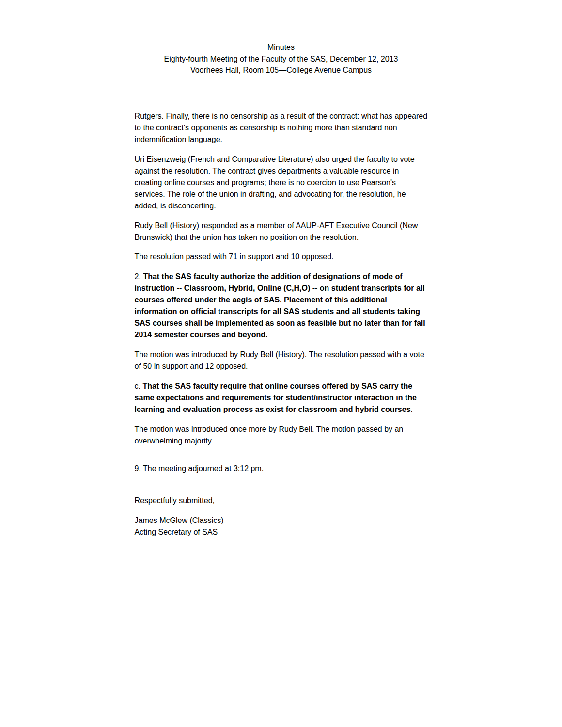Minutes
Eighty-fourth Meeting of the Faculty of the SAS, December 12, 2013
Voorhees Hall, Room 105—College Avenue Campus
Rutgers. Finally, there is no censorship as a result of the contract: what has appeared to the contract's opponents as censorship is nothing more than standard non indemnification language.
Uri Eisenzweig (French and Comparative Literature) also urged the faculty to vote against the resolution. The contract gives departments a valuable resource in creating online courses and programs; there is no coercion to use Pearson's services. The role of the union in drafting, and advocating for, the resolution, he added, is disconcerting.
Rudy Bell (History) responded as a member of AAUP-AFT Executive Council (New Brunswick) that the union has taken no position on the resolution.
The resolution passed with 71 in support and 10 opposed.
2. That the SAS faculty authorize the addition of designations of mode of instruction -- Classroom, Hybrid, Online (C,H,O) -- on student transcripts for all courses offered under the aegis of SAS. Placement of this additional information on official transcripts for all SAS students and all students taking SAS courses shall be implemented as soon as feasible but no later than for fall 2014 semester courses and beyond.
The motion was introduced by Rudy Bell (History). The resolution passed with a vote of 50 in support and 12 opposed.
c. That the SAS faculty require that online courses offered by SAS carry the same expectations and requirements for student/instructor interaction in the learning and evaluation process as exist for classroom and hybrid courses.
The motion was introduced once more by Rudy Bell. The motion passed by an overwhelming majority.
9. The meeting adjourned at 3:12 pm.
Respectfully submitted,
James McGlew (Classics)
Acting Secretary of SAS